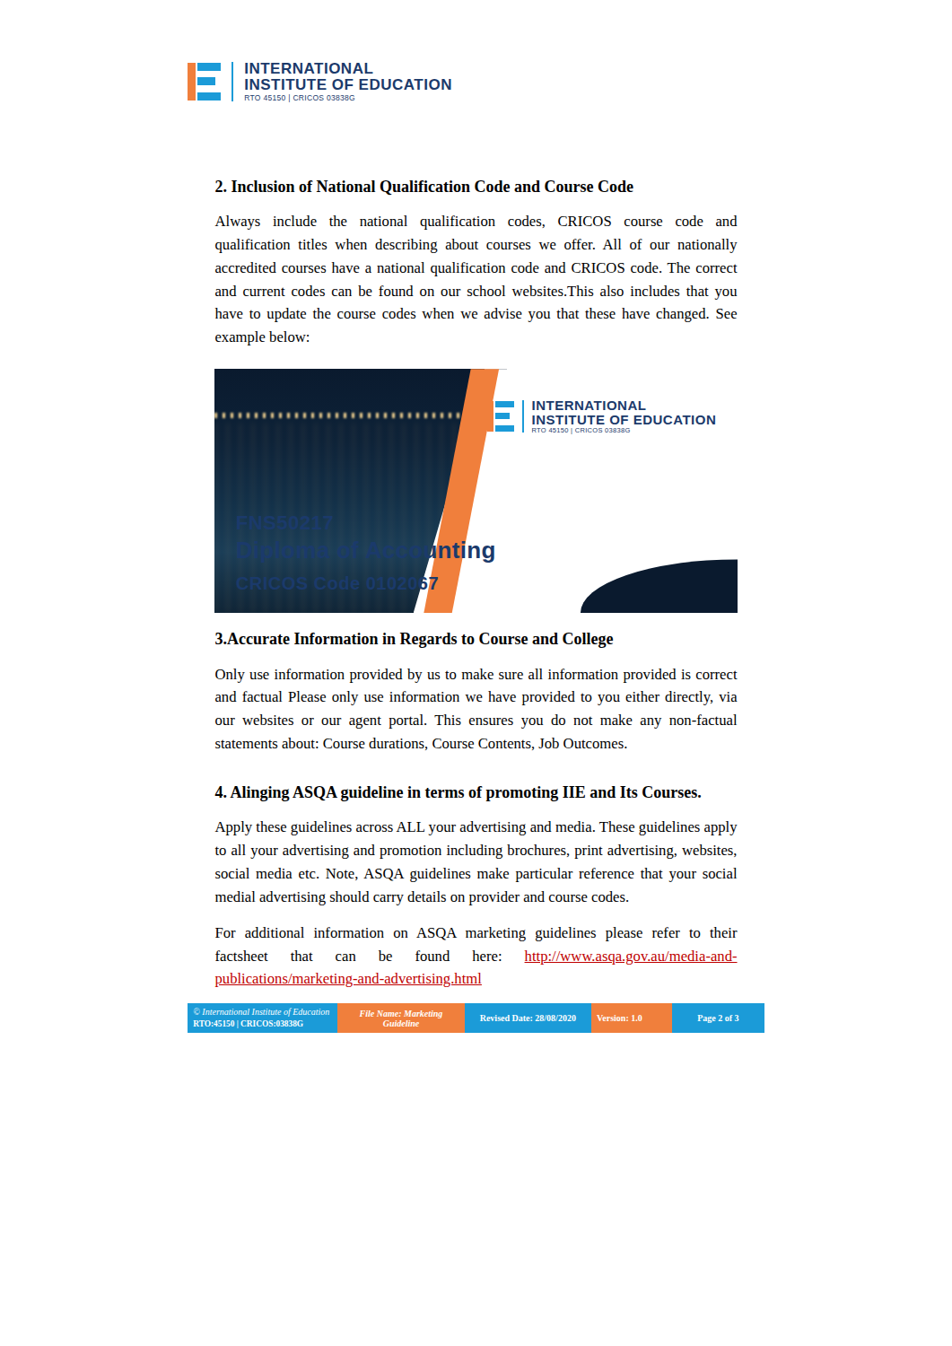INTERNATIONAL
INSTITUTE OF EDUCATION
RTO 45150 | CRICOS 03838G
2. Inclusion of National Qualification Code and Course Code
Always include the national qualification codes, CRICOS course code and qualification titles when describing about courses we offer. All of our nationally accredited courses have a national qualification code and CRICOS code. The correct and current codes can be found on our school websites.This also includes that you have to update the course codes when we advise you that these have changed. See example below:
INTERNATIONAL
INSTITUTE OF EDUCATION
RTO 45150 | CRICOS 03838G
FNS50217
Diploma of Accounting
CRICOS Code 0102067
3.Accurate Information in Regards to Course and College
Only use information provided by us to make sure all information provided is correct and factual Please only use information we have provided to you either directly, via our websites or our agent portal. This ensures you do not make any non-factual statements about: Course durations, Course Contents, Job Outcomes.
4. Alinging ASQA guideline in terms of promoting IIE and Its Courses.
Apply these guidelines across ALL your advertising and media. These guidelines apply to all your advertising and promotion including brochures, print advertising, websites, social media etc. Note, ASQA guidelines make particular reference that your social medial advertising should carry details on provider and course codes.
For additional information on ASQA marketing guidelines please refer to their factsheet that can be found here: http://www.asqa.gov.au/media-and-publications/marketing-and-advertising.html
| © International Institute of Education RTO:45150 / CRICOS:03838G | File Name: Marketing Guideline | Revised Date: 28/08/2020 | Version: 1.0 | Page 2 of 3 |